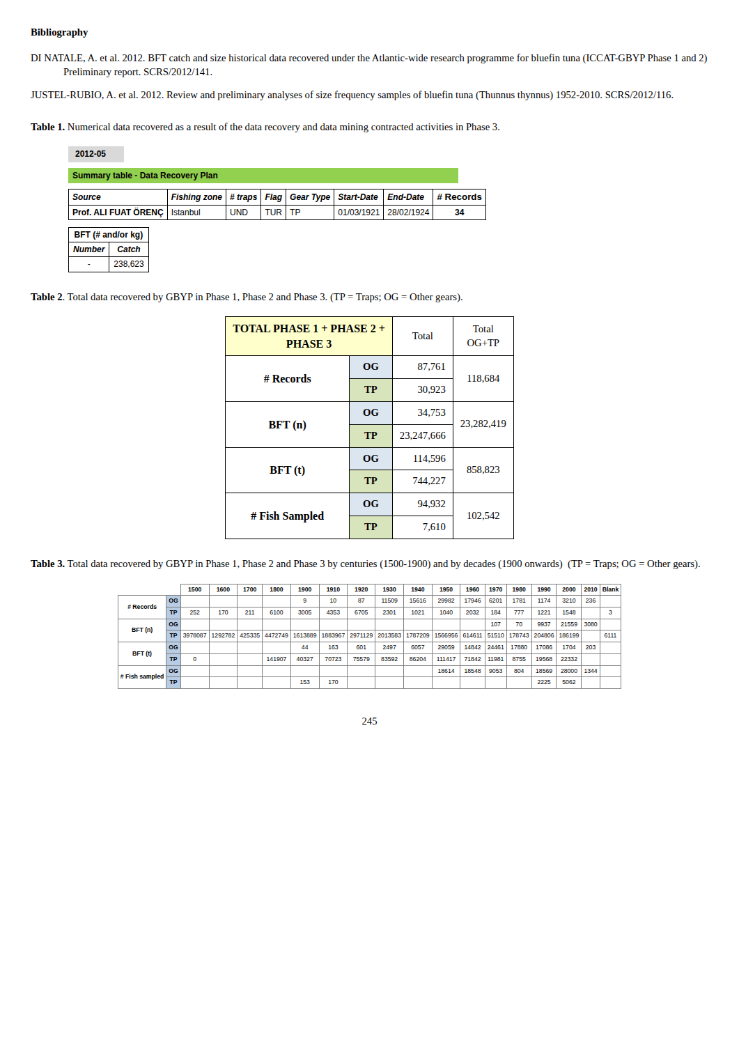Bibliography
DI NATALE, A. et al. 2012. BFT catch and size historical data recovered under the Atlantic-wide research programme for bluefin tuna (ICCAT-GBYP Phase 1 and 2) Preliminary report. SCRS/2012/141.
JUSTEL-RUBIO, A. et al. 2012. Review and preliminary analyses of size frequency samples of bluefin tuna (Thunnus thynnus) 1952-2010. SCRS/2012/116.
Table 1. Numerical data recovered as a result of the data recovery and data mining contracted activities in Phase 3.
2012-05
Summary table - Data Recovery Plan
| Source | Fishing zone | # traps | Flag | Gear Type | Start-Date | End-Date | # Records |
| --- | --- | --- | --- | --- | --- | --- | --- |
| Prof. ALI FUAT ÖRENÇ | Istanbul | UND | TUR | TP | 01/03/1921 | 28/02/1924 | 34 |
| BFT (# and/or kg) |
| --- |
| Number | Catch |
| - | 238,623 |
Table 2. Total data recovered by GBYP in Phase 1, Phase 2 and Phase 3. (TP = Traps; OG = Other gears).
| TOTAL PHASE 1 + PHASE 2 + PHASE 3 | Total | Total OG+TP |
| # Records | OG | 87,761 | 118,684 |
| TP | 30,923 |
| BFT (n) | OG | 34,753 | 23,282,419 |
| TP | 23,247,666 |
| BFT (t) | OG | 114,596 | 858,823 |
| TP | 744,227 |
| # Fish Sampled | OG | 94,932 | 102,542 |
| TP | 7,610 |
Table 3. Total data recovered by GBYP in Phase 1, Phase 2 and Phase 3 by centuries (1500-1900) and by decades (1900 onwards) (TP = Traps; OG = Other gears).
| | | 1500 | 1600 | 1700 | 1800 | 1900 | 1910 | 1920 | 1930 | 1940 | 1950 | 1960 | 1970 | 1980 | 1990 | 2000 | 2010 | Blank |
| --- | --- | --- | --- | --- | --- | --- | --- | --- | --- | --- | --- | --- | --- | --- | --- | --- | --- | --- |
| # Records | OG | | | | | 9 | 10 | 87 | 11509 | 15616 | 29982 | 17946 | 6201 | 1781 | 1174 | 3210 | 236 | |
| TP | 252 | 170 | 211 | 6100 | 3005 | 4353 | 6705 | 2301 | 1021 | 1040 | 2032 | 184 | 777 | 1221 | 1548 | | 3 |
| BFT (n) | OG | | | | | | | | | | | | 107 | 70 | 9937 | 21559 | 3080 | |
| TP | 3978087 | 1292782 | 425335 | 4472749 | 1613889 | 1883967 | 2971129 | 2013583 | 1787209 | 1566956 | 614611 | 51510 | 178743 | 204806 | 186199 | | 6111 |
| BFT (t) | OG | | | | | 44 | 163 | 601 | 2497 | 6057 | 29059 | 14842 | 24461 | 17880 | 17086 | 1704 | 203 | |
| TP | 0 | | | 141907 | 40327 | 70723 | 75579 | 83592 | 86204 | 111417 | 71842 | 11981 | 8755 | 19568 | 22332 | | |
| # Fish sampled | OG | | | | | | | | | | 18614 | 18548 | 9053 | 804 | 18569 | 28000 | 1344 | |
| TP | | | | | 153 | 170 | | | | | | | | 2225 | 5062 | | |
245